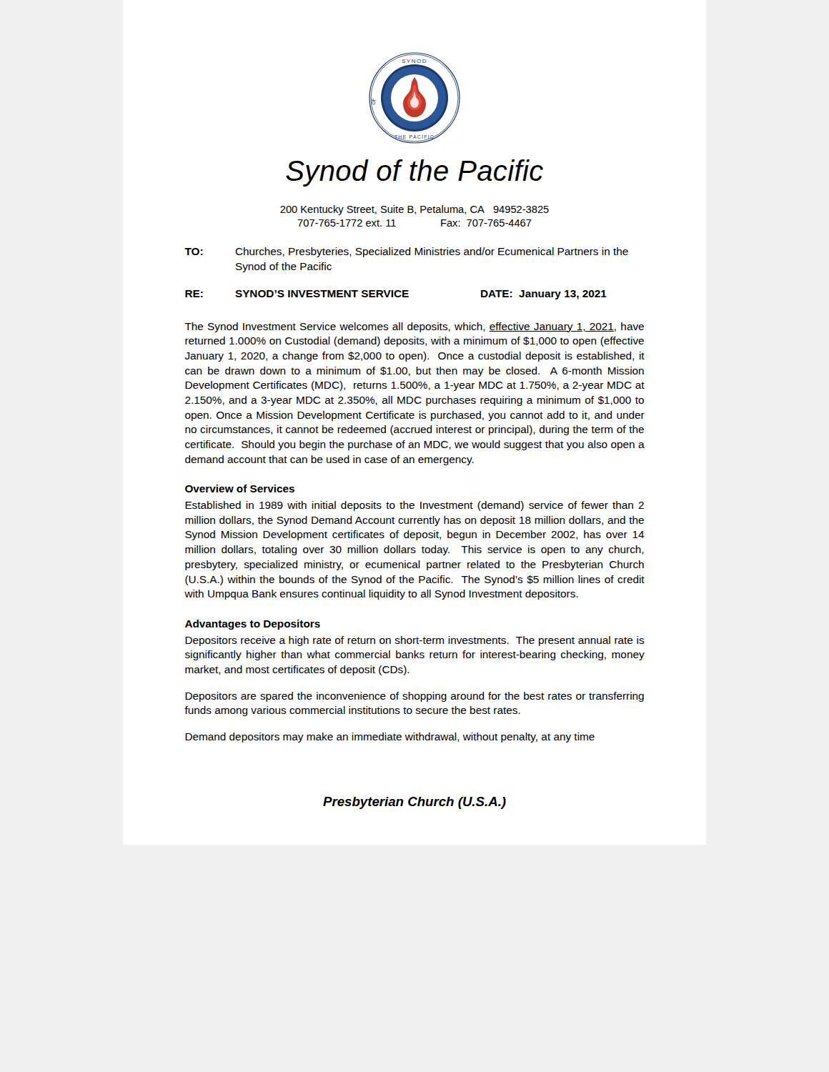SYNOD THE PACIFIC OF
Synod of the Pacific
200 Kentucky Street, Suite B, Petaluma, CA 94952-3825
707-765-1772 ext. 11Fax: 707-765-4467
TO:
Churches, Presbyteries, Specialized Ministries and/or Ecumenical Partners in the Synod of the Pacific
RE:
SYNOD’S INVESTMENT SERVICE DATE: January 13, 2021
The Synod Investment Service welcomes all deposits, which, effective January 1, 2021, have returned 1.000% on Custodial (demand) deposits, with a minimum of $1,000 to open (effective January 1, 2020, a change from $2,000 to open). Once a custodial deposit is established, it can be drawn down to a minimum of $1.00, but then may be closed. A 6-month Mission Development Certificates (MDC), returns 1.500%, a 1-year MDC at 1.750%, a 2-year MDC at 2.150%, and a 3-year MDC at 2.350%, all MDC purchases requiring a minimum of $1,000 to open. Once a Mission Development Certificate is purchased, you cannot add to it, and under no circumstances, it cannot be redeemed (accrued interest or principal), during the term of the certificate. Should you begin the purchase of an MDC, we would suggest that you also open a demand account that can be used in case of an emergency.
Overview of Services
Established in 1989 with initial deposits to the Investment (demand) service of fewer than 2 million dollars, the Synod Demand Account currently has on deposit 18 million dollars, and the Synod Mission Development certificates of deposit, begun in December 2002, has over 14 million dollars, totaling over 30 million dollars today. This service is open to any church, presbytery, specialized ministry, or ecumenical partner related to the Presbyterian Church (U.S.A.) within the bounds of the Synod of the Pacific. The Synod’s $5 million lines of credit with Umpqua Bank ensures continual liquidity to all Synod Investment depositors.
Advantages to Depositors
Depositors receive a high rate of return on short-term investments. The present annual rate is significantly higher than what commercial banks return for interest-bearing checking, money market, and most certificates of deposit (CDs).
Depositors are spared the inconvenience of shopping around for the best rates or transferring funds among various commercial institutions to secure the best rates.
Demand depositors may make an immediate withdrawal, without penalty, at any time
Presbyterian Church (U.S.A.)